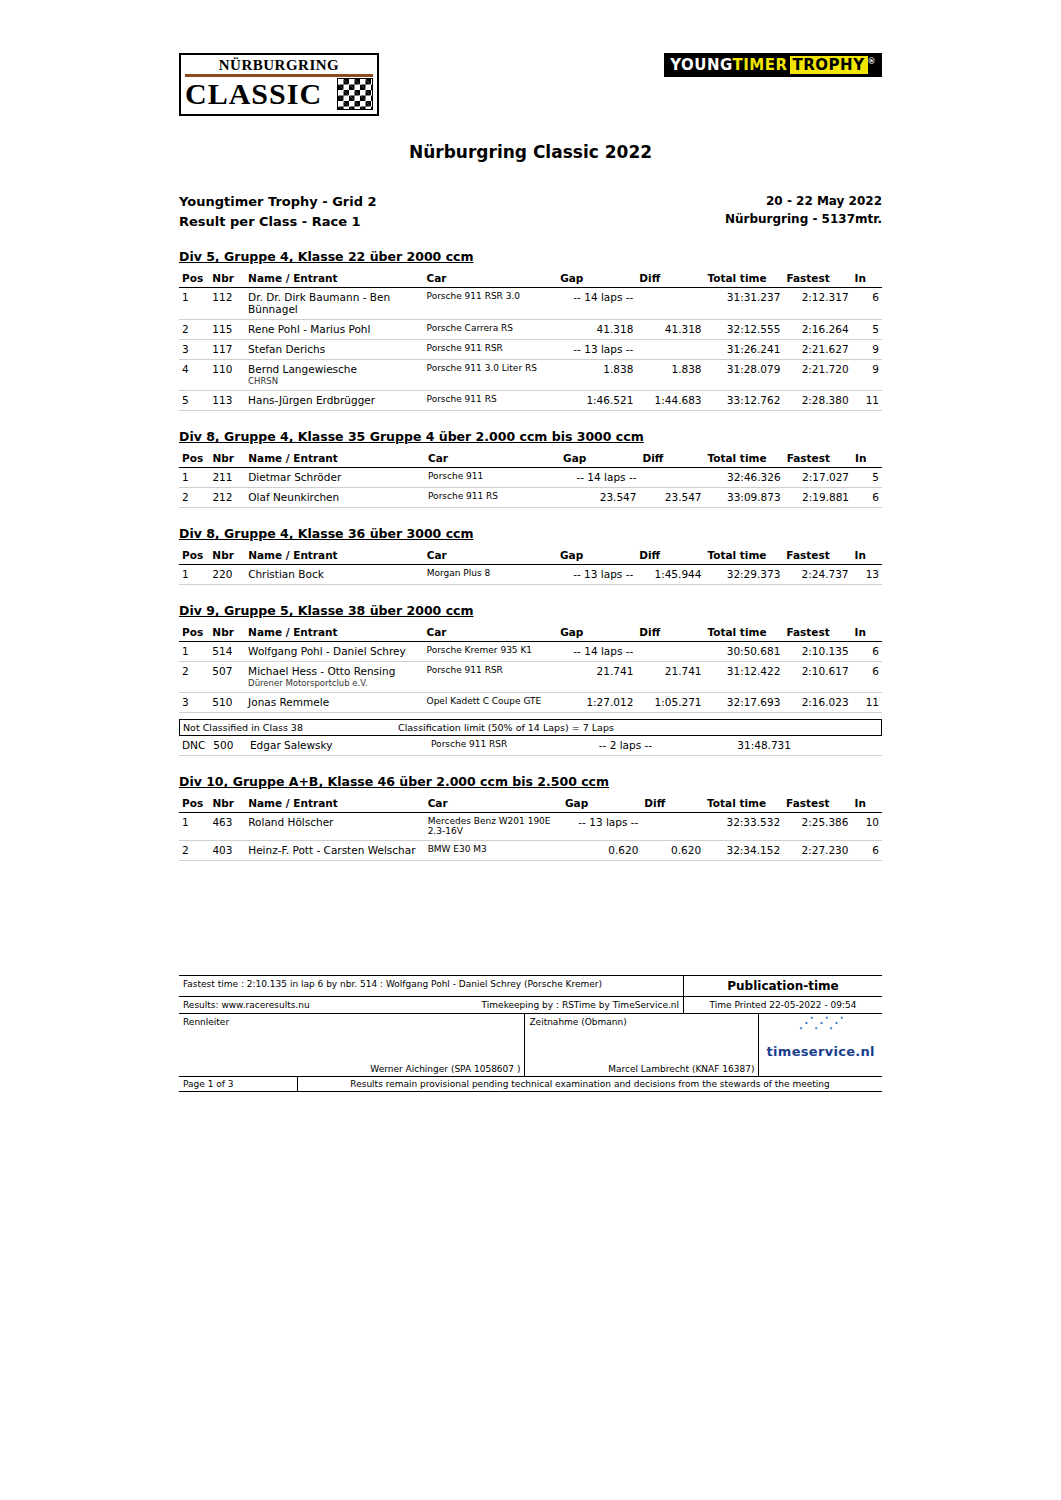NÜRBURGRING
CLASSIC
YOUNG TIMER TROPHY®
Nürburgring Classic 2022
Youngtimer Trophy - Grid 2
Result per Class - Race 1
20 - 22 May 2022
Nürburgring - 5137mtr.
Div 5, Gruppe 4, Klasse 22 über 2000 ccm
| Pos | Nbr | Name / Entrant | Car | Gap | Diff | Total time | Fastest | In |
| --- | --- | --- | --- | --- | --- | --- | --- | --- |
| 1 | 112 | Dr. Dr. Dirk Baumann - Ben Bünnagel | Porsche 911 RSR 3.0 | -- 14 laps -- | | 31:31.237 | 2:12.317 | 6 |
| 2 | 115 | Rene Pohl - Marius Pohl | Porsche Carrera RS | 41.318 | 41.318 | 32:12.555 | 2:16.264 | 5 |
| 3 | 117 | Stefan Derichs | Porsche 911 RSR | -- 13 laps -- | | 31:26.241 | 2:21.627 | 9 |
| 4 | 110 | Bernd Langewiesche CHRSN | Porsche 911 3.0 Liter RS | 1.838 | 1.838 | 31:28.079 | 2:21.720 | 9 |
| 5 | 113 | Hans-Jürgen Erdbrügger | Porsche 911 RS | 1:46.521 | 1:44.683 | 33:12.762 | 2:28.380 | 11 |
Div 8, Gruppe 4, Klasse 35 Gruppe 4 über 2.000 ccm bis 3000 ccm
| Pos | Nbr | Name / Entrant | Car | Gap | Diff | Total time | Fastest | In |
| --- | --- | --- | --- | --- | --- | --- | --- | --- |
| 1 | 211 | Dietmar Schröder | Porsche 911 | -- 14 laps -- | | 32:46.326 | 2:17.027 | 5 |
| 2 | 212 | Olaf Neunkirchen | Porsche 911 RS | 23.547 | 23.547 | 33:09.873 | 2:19.881 | 6 |
Div 8, Gruppe 4, Klasse 36 über 3000 ccm
| Pos | Nbr | Name / Entrant | Car | Gap | Diff | Total time | Fastest | In |
| --- | --- | --- | --- | --- | --- | --- | --- | --- |
| 1 | 220 | Christian Bock | Morgan Plus 8 | -- 13 laps -- | 1:45.944 | 32:29.373 | 2:24.737 | 13 |
Div 9, Gruppe 5, Klasse 38 über 2000 ccm
| Pos | Nbr | Name / Entrant | Car | Gap | Diff | Total time | Fastest | In |
| --- | --- | --- | --- | --- | --- | --- | --- | --- |
| 1 | 514 | Wolfgang Pohl - Daniel Schrey | Porsche Kremer 935 K1 | -- 14 laps -- | | 30:50.681 | 2:10.135 | 6 |
| 2 | 507 | Michael Hess - Otto Rensing Dürener Motorsportclub e.V. | Porsche 911 RSR | 21.741 | 21.741 | 31:12.422 | 2:10.617 | 6 |
| 3 | 510 | Jonas Remmele | Opel Kadett C Coupe GTE | 1:27.012 | 1:05.271 | 32:17.693 | 2:16.023 | 11 |
Not Classified in Class 38
Classification limit (50% of 14 Laps) = 7 Laps
| DNC | 500 | Edgar Salewsky | Porsche 911 RSR | -- 2 laps -- | | 31:48.731 | | |
Div 10, Gruppe A+B, Klasse 46 über 2.000 ccm bis 2.500 ccm
| Pos | Nbr | Name / Entrant | Car | Gap | Diff | Total time | Fastest | In |
| --- | --- | --- | --- | --- | --- | --- | --- | --- |
| 1 | 463 | Roland Hölscher | Mercedes Benz W201 190E 2.3-16V | -- 13 laps -- | | 32:33.532 | 2:25.386 | 10 |
| 2 | 403 | Heinz-F. Pott - Carsten Welschar | BMW E30 M3 | 0.620 | 0.620 | 32:34.152 | 2:27.230 | 6 |
Fastest time : 2:10.135 in lap 6 by nbr. 514 : Wolfgang Pohl - Daniel Schrey (Porsche Kremer)
Publication-time
Results: www.raceresults.nu Timekeeping by : RSTime by TimeService.nl
Time Printed 22-05-2022 - 09:54
Rennleiter
Werner Aichinger (SPA 1058607 )
Zeitnahme (Obmann)
Marcel Lambrecht (KNAF 16387)
⋰⋰⋰
timeservice.nl
Page 1 of 3
Results remain provisional pending technical examination and decisions from the stewards of the meeting